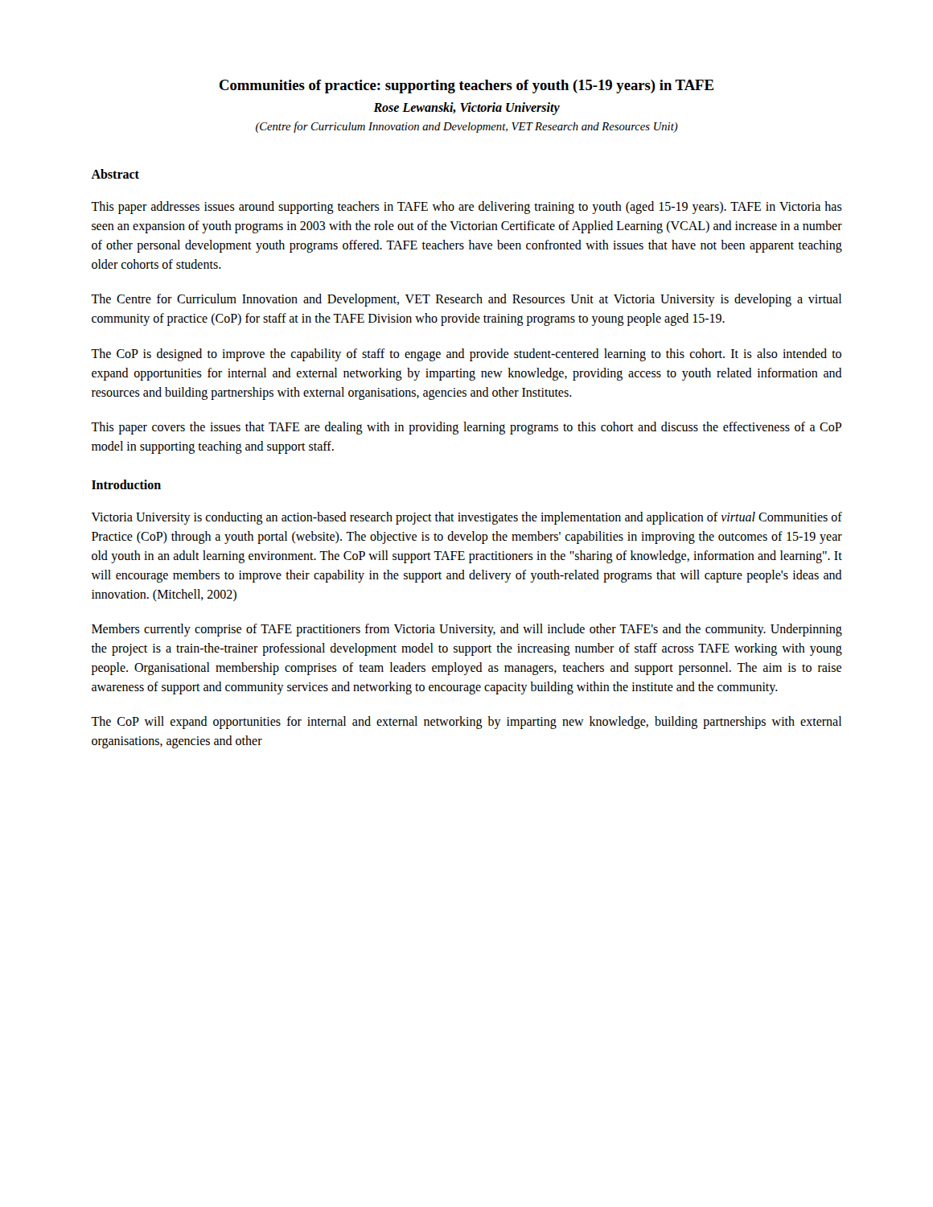Communities of practice: supporting teachers of youth (15-19 years) in TAFE
Rose Lewanski, Victoria University
(Centre for Curriculum Innovation and Development, VET Research and Resources Unit)
Abstract
This paper addresses issues around supporting teachers in TAFE who are delivering training to youth (aged 15-19 years). TAFE in Victoria has seen an expansion of youth programs in 2003 with the role out of the Victorian Certificate of Applied Learning (VCAL) and increase in a number of other personal development youth programs offered. TAFE teachers have been confronted with issues that have not been apparent teaching older cohorts of students.
The Centre for Curriculum Innovation and Development, VET Research and Resources Unit at Victoria University is developing a virtual community of practice (CoP) for staff at in the TAFE Division who provide training programs to young people aged 15-19.
The CoP is designed to improve the capability of staff to engage and provide student-centered learning to this cohort. It is also intended to expand opportunities for internal and external networking by imparting new knowledge, providing access to youth related information and resources and building partnerships with external organisations, agencies and other Institutes.
This paper covers the issues that TAFE are dealing with in providing learning programs to this cohort and discuss the effectiveness of a CoP model in supporting teaching and support staff.
Introduction
Victoria University is conducting an action-based research project that investigates the implementation and application of virtual Communities of Practice (CoP) through a youth portal (website). The objective is to develop the members' capabilities in improving the outcomes of 15-19 year old youth in an adult learning environment. The CoP will support TAFE practitioners in the "sharing of knowledge, information and learning". It will encourage members to improve their capability in the support and delivery of youth-related programs that will capture people's ideas and innovation. (Mitchell, 2002)
Members currently comprise of TAFE practitioners from Victoria University, and will include other TAFE's and the community. Underpinning the project is a train-the-trainer professional development model to support the increasing number of staff across TAFE working with young people. Organisational membership comprises of team leaders employed as managers, teachers and support personnel. The aim is to raise awareness of support and community services and networking to encourage capacity building within the institute and the community.
The CoP will expand opportunities for internal and external networking by imparting new knowledge, building partnerships with external organisations, agencies and other